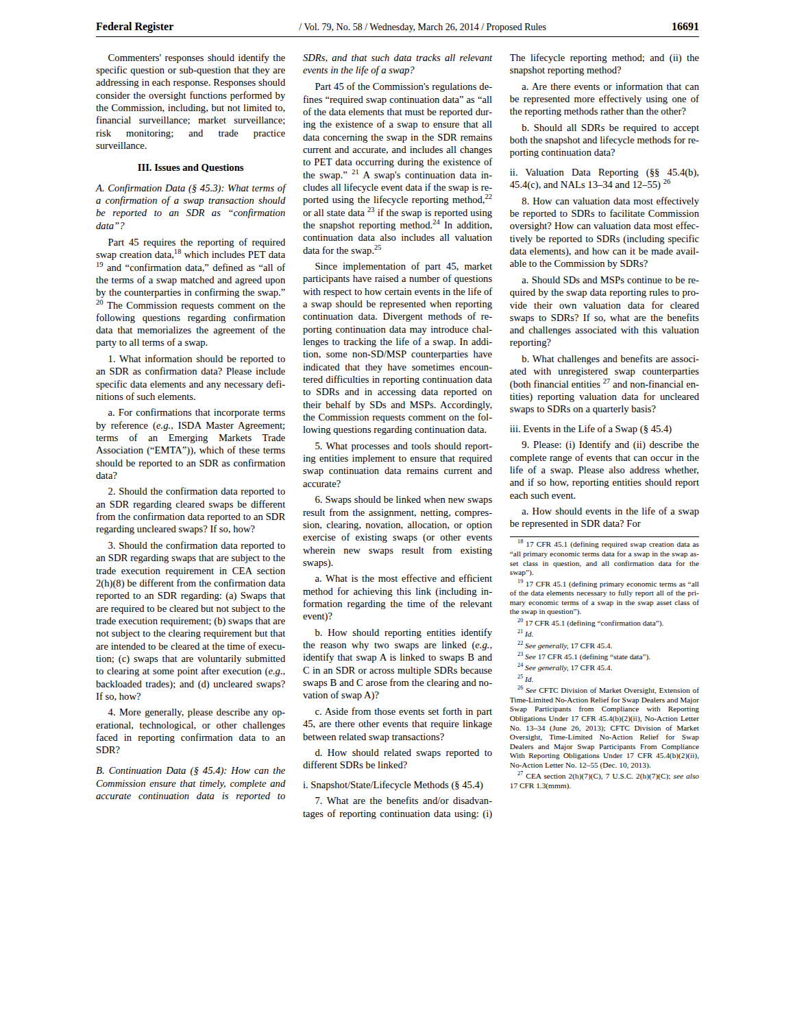Federal Register
/ Vol. 79, No. 58 / Wednesday, March 26, 2014 / Proposed Rules
16691
Commenters' responses should identify the specific question or sub-question that they are addressing in each response. Responses should consider the oversight functions performed by the Commission, including, but not limited to, financial surveillance; market surveillance; risk monitoring; and trade practice surveillance.
III. Issues and Questions
A. Confirmation Data (§ 45.3): What terms of a confirmation of a swap transaction should be reported to an SDR as “confirmation data”?
Part 45 requires the reporting of required swap creation data,18 which includes PET data 19 and “confirmation data,” defined as “all of the terms of a swap matched and agreed upon by the counterparties in confirming the swap.” 20 The Commission requests comment on the following questions regarding confirmation data that memorializes the agreement of the party to all terms of a swap.
1. What information should be reported to an SDR as confirmation data? Please include specific data elements and any necessary definitions of such elements.
a. For confirmations that incorporate terms by reference (e.g., ISDA Master Agreement; terms of an Emerging Markets Trade Association (“EMTA”)), which of these terms should be reported to an SDR as confirmation data?
2. Should the confirmation data reported to an SDR regarding cleared swaps be different from the confirmation data reported to an SDR regarding uncleared swaps? If so, how?
3. Should the confirmation data reported to an SDR regarding swaps that are subject to the trade execution requirement in CEA section 2(h)(8) be different from the confirmation data reported to an SDR regarding: (a) Swaps that are required to be cleared but not subject to the trade execution requirement; (b) swaps that are not subject to the clearing requirement but that are intended to be cleared at the time of execution; (c) swaps that are voluntarily submitted to clearing at some point after execution (e.g., backloaded trades); and (d) uncleared swaps? If so, how?
4. More generally, please describe any operational, technological, or other challenges faced in reporting confirmation data to an SDR?
B. Continuation Data (§ 45.4): How can the Commission ensure that timely, complete and accurate continuation data is reported to SDRs, and that such data tracks all relevant events in the life of a swap?
Part 45 of the Commission's regulations defines “required swap continuation data” as “all of the data elements that must be reported during the existence of a swap to ensure that all data concerning the swap in the SDR remains current and accurate, and includes all changes to PET data occurring during the existence of the swap.” 21 A swap's continuation data includes all lifecycle event data if the swap is reported using the lifecycle reporting method,22 or all state data 23 if the swap is reported using the snapshot reporting method.24 In addition, continuation data also includes all valuation data for the swap.25
Since implementation of part 45, market participants have raised a number of questions with respect to how certain events in the life of a swap should be represented when reporting continuation data. Divergent methods of reporting continuation data may introduce challenges to tracking the life of a swap. In addition, some non-SD/MSP counterparties have indicated that they have sometimes encountered difficulties in reporting continuation data to SDRs and in accessing data reported on their behalf by SDs and MSPs. Accordingly, the Commission requests comment on the following questions regarding continuation data.
5. What processes and tools should reporting entities implement to ensure that required swap continuation data remains current and accurate?
6. Swaps should be linked when new swaps result from the assignment, netting, compression, clearing, novation, allocation, or option exercise of existing swaps (or other events wherein new swaps result from existing swaps).
a. What is the most effective and efficient method for achieving this link (including information regarding the time of the relevant event)?
b. How should reporting entities identify the reason why two swaps are linked (e.g., identify that swap A is linked to swaps B and C in an SDR or across multiple SDRs because swaps B and C arose from the clearing and novation of swap A)?
c. Aside from those events set forth in part 45, are there other events that require linkage between related swap transactions?
d. How should related swaps reported to different SDRs be linked?
i. Snapshot/State/Lifecycle Methods (§ 45.4)
7. What are the benefits and/or disadvantages of reporting continuation data using: (i) The lifecycle reporting method; and (ii) the snapshot reporting method?
a. Are there events or information that can be represented more effectively using one of the reporting methods rather than the other?
b. Should all SDRs be required to accept both the snapshot and lifecycle methods for reporting continuation data?
ii. Valuation Data Reporting (§§ 45.4(b), 45.4(c), and NALs 13–34 and 12–55) 26
8. How can valuation data most effectively be reported to SDRs to facilitate Commission oversight? How can valuation data most effectively be reported to SDRs (including specific data elements), and how can it be made available to the Commission by SDRs?
a. Should SDs and MSPs continue to be required by the swap data reporting rules to provide their own valuation data for cleared swaps to SDRs? If so, what are the benefits and challenges associated with this valuation reporting?
b. What challenges and benefits are associated with unregistered swap counterparties (both financial entities 27 and non-financial entities) reporting valuation data for uncleared swaps to SDRs on a quarterly basis?
iii. Events in the Life of a Swap (§ 45.4)
9. Please: (i) Identify and (ii) describe the complete range of events that can occur in the life of a swap. Please also address whether, and if so how, reporting entities should report each such event.
a. How should events in the life of a swap be represented in SDR data? For
18 17 CFR 45.1 (defining required swap creation data as “all primary economic terms data for a swap in the swap asset class in question, and all confirmation data for the swap”).
19 17 CFR 45.1 (defining primary economic terms as “all of the data elements necessary to fully report all of the primary economic terms of a swap in the swap asset class of the swap in question”).
20 17 CFR 45.1 (defining “confirmation data”).
21 Id.
22 See generally, 17 CFR 45.4.
23 See 17 CFR 45.1 (defining “state data”).
24 See generally, 17 CFR 45.4.
25 Id.
26 See CFTC Division of Market Oversight, Extension of Time-Limited No-Action Relief for Swap Dealers and Major Swap Participants from Compliance with Reporting Obligations Under 17 CFR 45.4(b)(2)(ii), No-Action Letter No. 13–34 (June 26, 2013); CFTC Division of Market Oversight, Time-Limited No-Action Relief for Swap Dealers and Major Swap Participants From Compliance With Reporting Obligations Under 17 CFR 45.4(b)(2)(ii), No-Action Letter No. 12–55 (Dec. 10, 2013).
27 CEA section 2(h)(7)(C), 7 U.S.C. 2(h)(7)(C); see also 17 CFR 1.3(mmm).